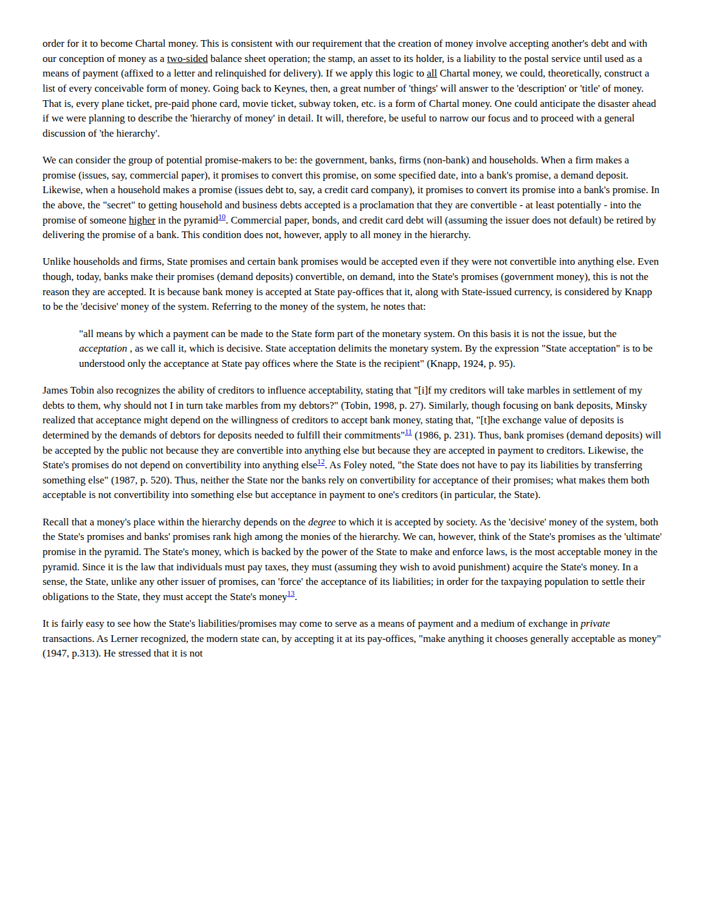order for it to become Chartal money. This is consistent with our requirement that the creation of money involve accepting another's debt and with our conception of money as a two-sided balance sheet operation; the stamp, an asset to its holder, is a liability to the postal service until used as a means of payment (affixed to a letter and relinquished for delivery). If we apply this logic to all Chartal money, we could, theoretically, construct a list of every conceivable form of money. Going back to Keynes, then, a great number of 'things' will answer to the 'description' or 'title' of money. That is, every plane ticket, pre-paid phone card, movie ticket, subway token, etc. is a form of Chartal money. One could anticipate the disaster ahead if we were planning to describe the 'hierarchy of money' in detail. It will, therefore, be useful to narrow our focus and to proceed with a general discussion of 'the hierarchy'.
We can consider the group of potential promise-makers to be: the government, banks, firms (non-bank) and households. When a firm makes a promise (issues, say, commercial paper), it promises to convert this promise, on some specified date, into a bank's promise, a demand deposit. Likewise, when a household makes a promise (issues debt to, say, a credit card company), it promises to convert its promise into a bank's promise. In the above, the "secret" to getting household and business debts accepted is a proclamation that they are convertible - at least potentially - into the promise of someone higher in the pyramid10. Commercial paper, bonds, and credit card debt will (assuming the issuer does not default) be retired by delivering the promise of a bank. This condition does not, however, apply to all money in the hierarchy.
Unlike households and firms, State promises and certain bank promises would be accepted even if they were not convertible into anything else. Even though, today, banks make their promises (demand deposits) convertible, on demand, into the State's promises (government money), this is not the reason they are accepted. It is because bank money is accepted at State pay-offices that it, along with State-issued currency, is considered by Knapp to be the 'decisive' money of the system. Referring to the money of the system, he notes that:
"all means by which a payment can be made to the State form part of the monetary system. On this basis it is not the issue, but the acceptation , as we call it, which is decisive. State acceptation delimits the monetary system. By the expression "State acceptation" is to be understood only the acceptance at State pay offices where the State is the recipient" (Knapp, 1924, p. 95).
James Tobin also recognizes the ability of creditors to influence acceptability, stating that "[i]f my creditors will take marbles in settlement of my debts to them, why should not I in turn take marbles from my debtors?" (Tobin, 1998, p. 27). Similarly, though focusing on bank deposits, Minsky realized that acceptance might depend on the willingness of creditors to accept bank money, stating that, "[t]he exchange value of deposits is determined by the demands of debtors for deposits needed to fulfill their commitments"11 (1986, p. 231). Thus, bank promises (demand deposits) will be accepted by the public not because they are convertible into anything else but because they are accepted in payment to creditors. Likewise, the State's promises do not depend on convertibility into anything else12. As Foley noted, "the State does not have to pay its liabilities by transferring something else" (1987, p. 520). Thus, neither the State nor the banks rely on convertibility for acceptance of their promises; what makes them both acceptable is not convertibility into something else but acceptance in payment to one's creditors (in particular, the State).
Recall that a money's place within the hierarchy depends on the degree to which it is accepted by society. As the 'decisive' money of the system, both the State's promises and banks' promises rank high among the monies of the hierarchy. We can, however, think of the State's promises as the 'ultimate' promise in the pyramid. The State's money, which is backed by the power of the State to make and enforce laws, is the most acceptable money in the pyramid. Since it is the law that individuals must pay taxes, they must (assuming they wish to avoid punishment) acquire the State's money. In a sense, the State, unlike any other issuer of promises, can 'force' the acceptance of its liabilities; in order for the taxpaying population to settle their obligations to the State, they must accept the State's money13.
It is fairly easy to see how the State's liabilities/promises may come to serve as a means of payment and a medium of exchange in private transactions. As Lerner recognized, the modern state can, by accepting it at its pay-offices, "make anything it chooses generally acceptable as money" (1947, p.313). He stressed that it is not